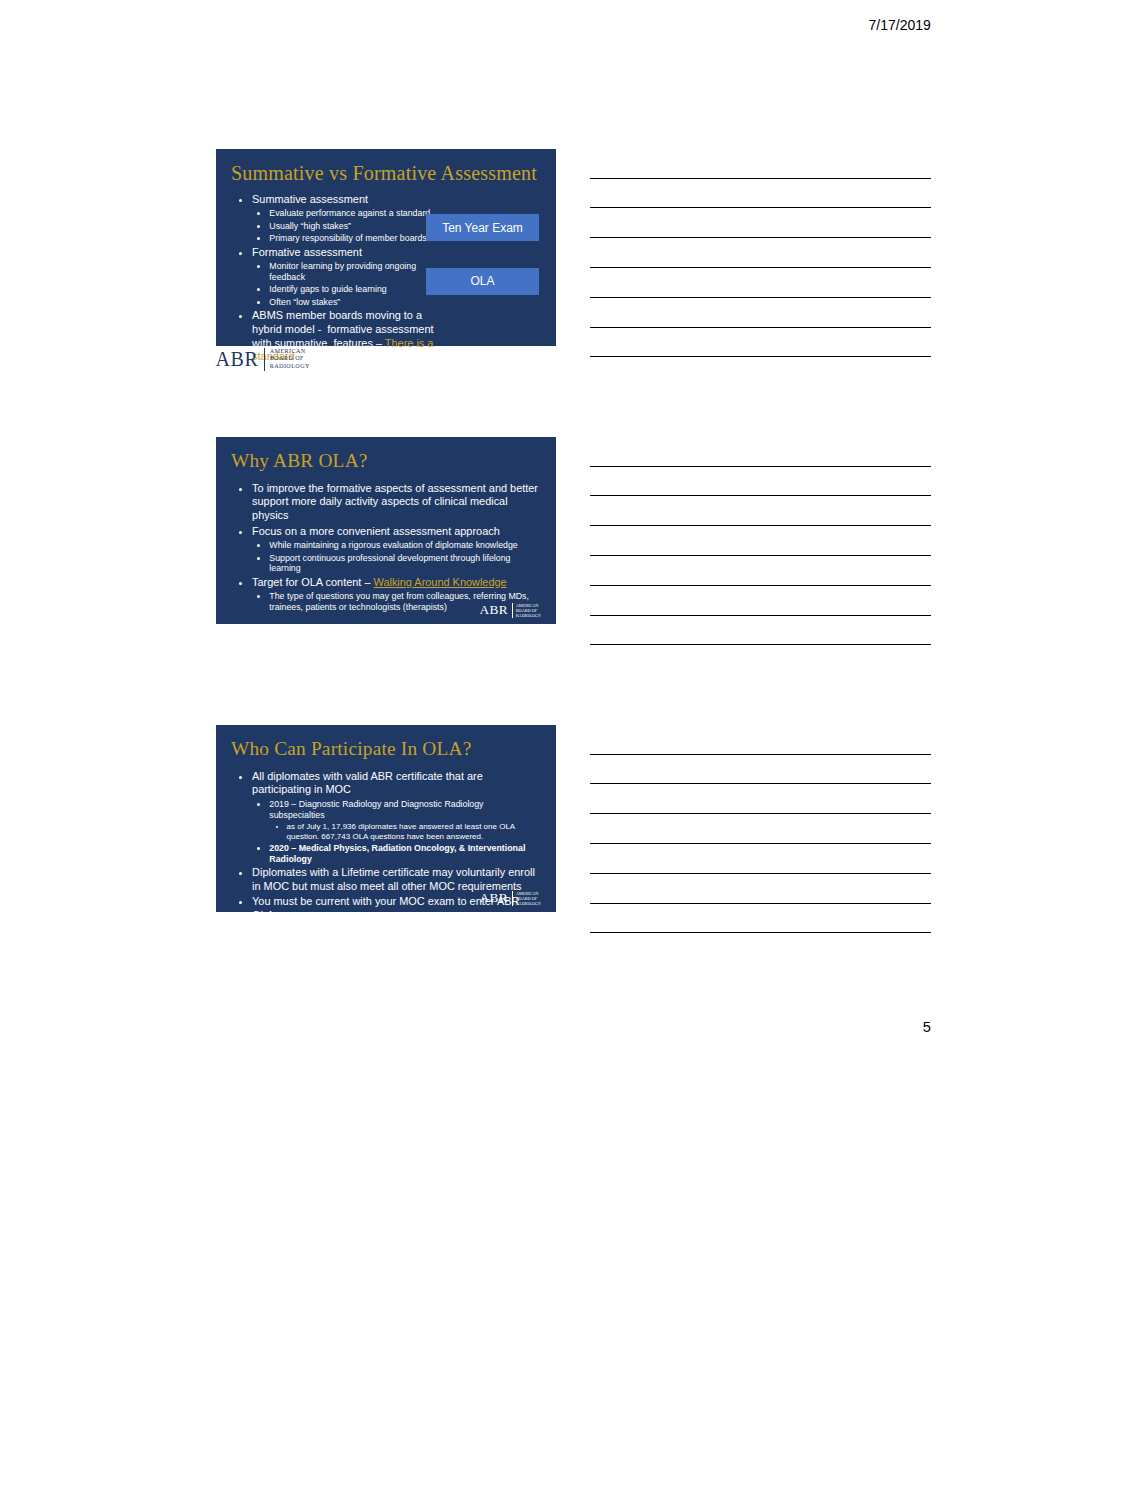7/17/2019
Summative vs Formative Assessment
Summative assessment
Evaluate performance against a standard
Usually “high stakes”
Primary responsibility of member boards
Formative assessment
Monitor learning by providing ongoing feedback
Identify gaps to guide learning
Often “low stakes”
ABMS member boards moving to a hybrid model - formative assessment with summative features – There is a standard
Ten Year Exam
OLA
ABR
American
Board of
Radiology
Why ABR OLA?
To improve the formative aspects of assessment and better support more daily activity aspects of clinical medical physics
Focus on a more convenient assessment approach
While maintaining a rigorous evaluation of diplomate knowledge
Support continuous professional development through lifelong learning
Target for OLA content – Walking Around Knowledge
The type of questions you may get from colleagues, referring MDs, trainees, patients or technologists (therapists)
ABR
American
Board of
Radiology
Who Can Participate In OLA?
All diplomates with valid ABR certificate that are participating in MOC
2019 – Diagnostic Radiology and Diagnostic Radiology subspecialties
as of July 1, 17,936 diplomates have answered at least one OLA question. 667,743 OLA questions have been answered.
2020 – Medical Physics, Radiation Oncology, & Interventional Radiology
Diplomates with a Lifetime certificate may voluntarily enroll in MOC but must also meet all other MOC requirements
You must be current with your MOC exam to enter ABR OLA
ABR
American
Board of
Radiology
5